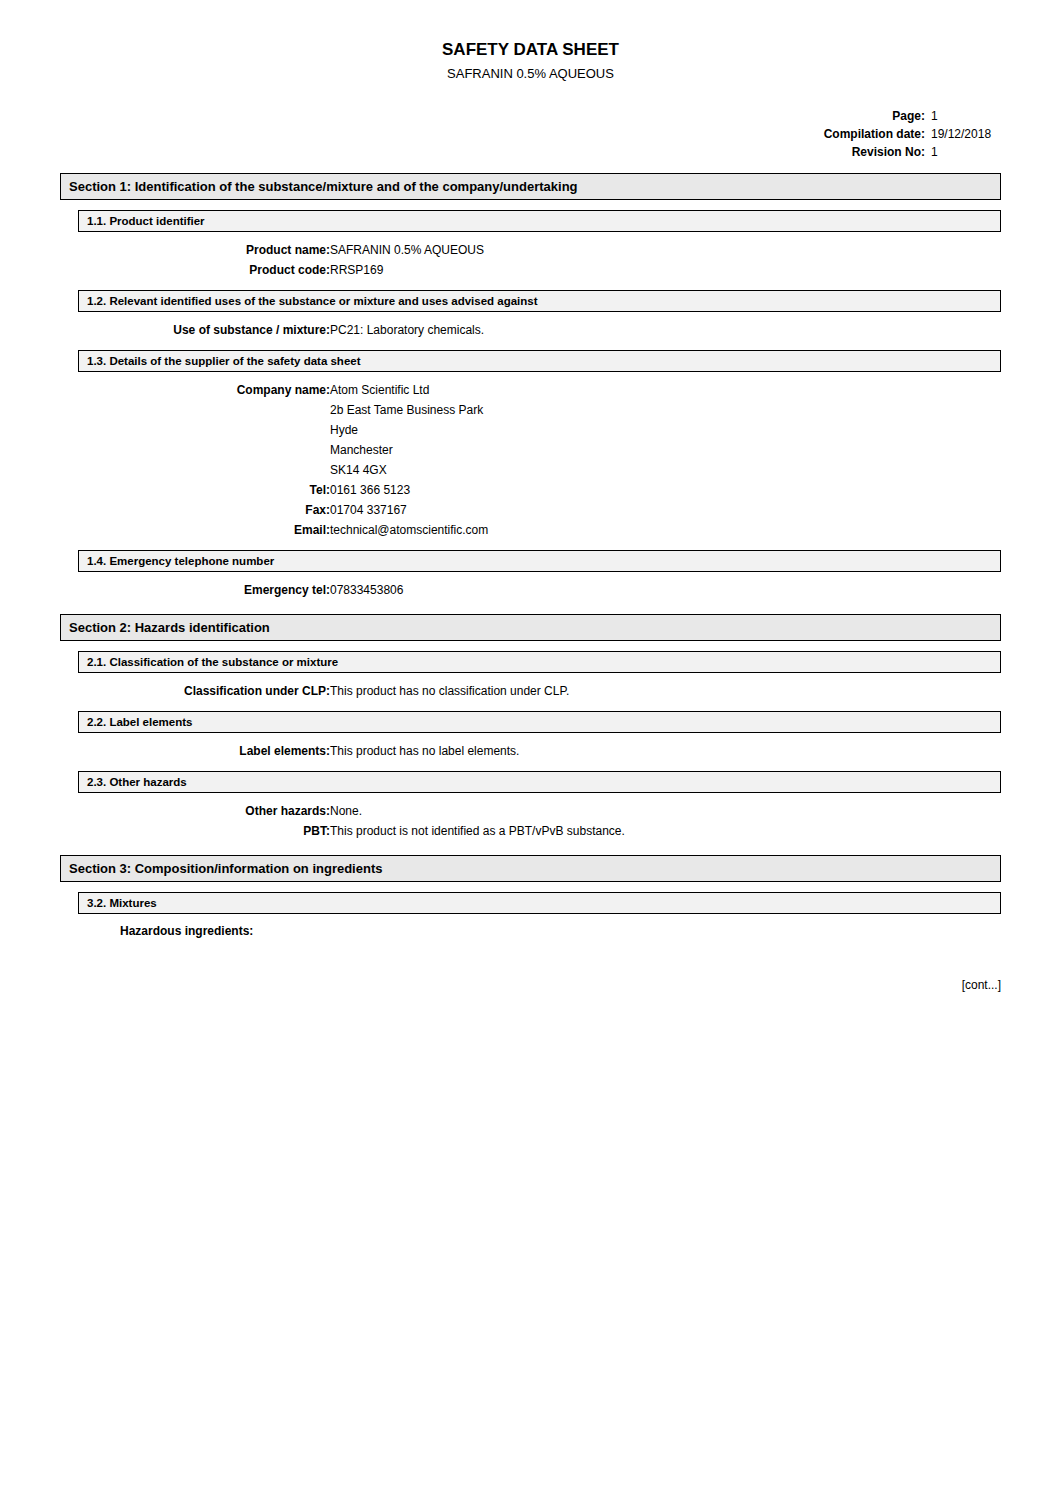SAFETY DATA SHEET
SAFRANIN 0.5% AQUEOUS
Page: 1
Compilation date: 19/12/2018
Revision No: 1
Section 1: Identification of the substance/mixture and of the company/undertaking
1.1. Product identifier
| Product name: | SAFRANIN 0.5% AQUEOUS |
| Product code: | RRSP169 |
1.2. Relevant identified uses of the substance or mixture and uses advised against
| Use of substance / mixture: | PC21: Laboratory chemicals. |
1.3. Details of the supplier of the safety data sheet
| Company name: | Atom Scientific Ltd |
| | 2b East Tame Business Park |
| | Hyde |
| | Manchester |
| | SK14 4GX |
| Tel: | 0161 366 5123 |
| Fax: | 01704 337167 |
| Email: | technical@atomscientific.com |
1.4. Emergency telephone number
| Emergency tel: | 07833453806 |
Section 2: Hazards identification
2.1. Classification of the substance or mixture
| Classification under CLP: | This product has no classification under CLP. |
2.2. Label elements
| Label elements: | This product has no label elements. |
2.3. Other hazards
| Other hazards: | None. |
| PBT: | This product is not identified as a PBT/vPvB substance. |
Section 3: Composition/information on ingredients
3.2. Mixtures
Hazardous ingredients:
[cont...]